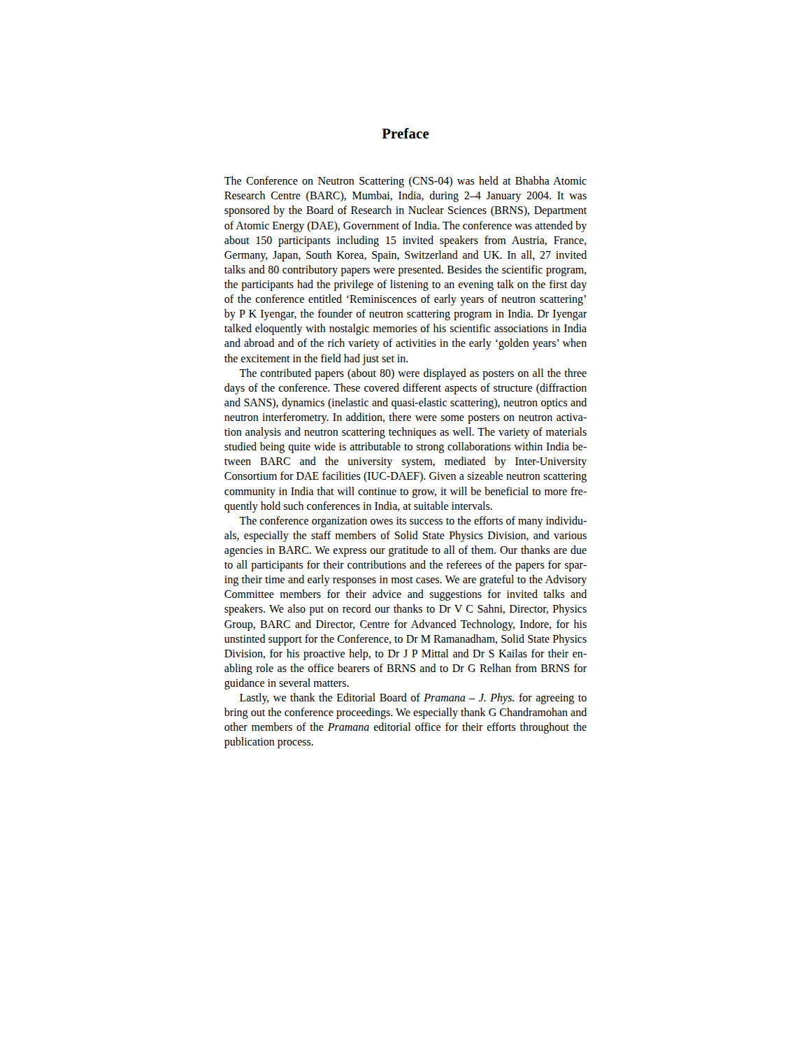Preface
The Conference on Neutron Scattering (CNS-04) was held at Bhabha Atomic Research Centre (BARC), Mumbai, India, during 2–4 January 2004. It was sponsored by the Board of Research in Nuclear Sciences (BRNS), Department of Atomic Energy (DAE), Government of India. The conference was attended by about 150 participants including 15 invited speakers from Austria, France, Germany, Japan, South Korea, Spain, Switzerland and UK. In all, 27 invited talks and 80 contributory papers were presented. Besides the scientific program, the participants had the privilege of listening to an evening talk on the first day of the conference entitled ‘Reminiscences of early years of neutron scattering’ by P K Iyengar, the founder of neutron scattering program in India. Dr Iyengar talked eloquently with nostalgic memories of his scientific associations in India and abroad and of the rich variety of activities in the early ‘golden years’ when the excitement in the field had just set in.
The contributed papers (about 80) were displayed as posters on all the three days of the conference. These covered different aspects of structure (diffraction and SANS), dynamics (inelastic and quasi-elastic scattering), neutron optics and neutron interferometry. In addition, there were some posters on neutron activation analysis and neutron scattering techniques as well. The variety of materials studied being quite wide is attributable to strong collaborations within India between BARC and the university system, mediated by Inter-University Consortium for DAE facilities (IUC-DAEF). Given a sizeable neutron scattering community in India that will continue to grow, it will be beneficial to more frequently hold such conferences in India, at suitable intervals.
The conference organization owes its success to the efforts of many individuals, especially the staff members of Solid State Physics Division, and various agencies in BARC. We express our gratitude to all of them. Our thanks are due to all participants for their contributions and the referees of the papers for sparing their time and early responses in most cases. We are grateful to the Advisory Committee members for their advice and suggestions for invited talks and speakers. We also put on record our thanks to Dr V C Sahni, Director, Physics Group, BARC and Director, Centre for Advanced Technology, Indore, for his unstinted support for the Conference, to Dr M Ramanadham, Solid State Physics Division, for his proactive help, to Dr J P Mittal and Dr S Kailas for their enabling role as the office bearers of BRNS and to Dr G Relhan from BRNS for guidance in several matters.
Lastly, we thank the Editorial Board of Pramana – J. Phys. for agreeing to bring out the conference proceedings. We especially thank G Chandramohan and other members of the Pramana editorial office for their efforts throughout the publication process.